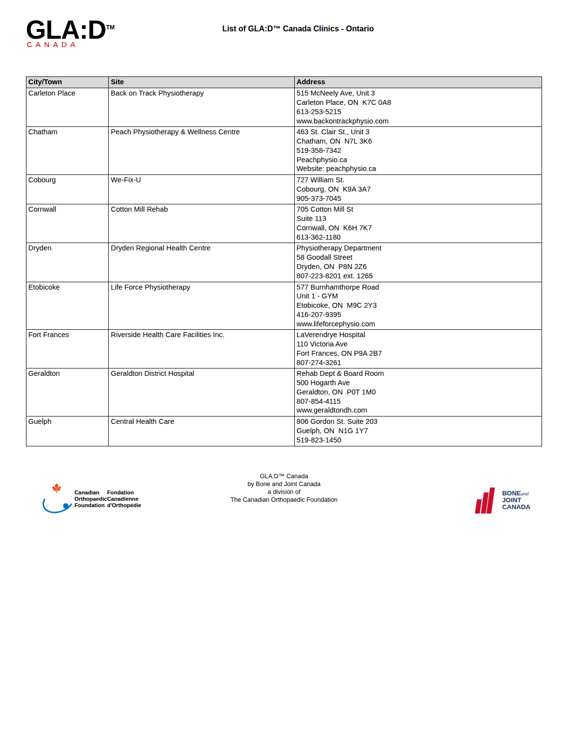GLA:DTM
CANADA
List of GLA:D™ Canada Clinics - Ontario
| City/Town | Site | Address |
| --- | --- | --- |
| Carleton Place | Back on Track Physiotherapy | 515 McNeely Ave, Unit 3 Carleton Place, ON K7C 0A8 613-253-5215 www.backontrackphysio.com |
| Chatham | Peach Physiotherapy & Wellness Centre | 463 St. Clair St., Unit 3 Chatham, ON N7L 3K6 519-358-7342 Peachphysio.ca Website: peachphysio.ca |
| Cobourg | We-Fix-U | 727 William St. Cobourg, ON K9A 3A7 905-373-7045 |
| Cornwall | Cotton Mill Rehab | 705 Cotton Mill St Suite 113 Cornwall, ON K6H 7K7 613-362-1180 |
| Dryden | Dryden Regional Health Centre | Physiotherapy Department 58 Goodall Street Dryden, ON P8N 2Z6 807-223-8201 ext. 1265 |
| Etobicoke | Life Force Physiotherapy | 577 Burnhamthorpe Road Unit 1 - GYM Etobicoke, ON M9C 2Y3 416-207-9395 www.lifeforcephysio.com |
| Fort Frances | Riverside Health Care Facilities Inc. | LaVerendrye Hospital 110 Victoria Ave Fort Frances, ON P9A 2B7 807-274-3261 |
| Geraldton | Geraldton District Hospital | Rehab Dept & Board Room 500 Hogarth Ave Geraldton, ON P0T 1M0 807-854-4115 www.geraldtondh.com |
| Guelph | Central Health Care | 806 Gordon St. Suite 203 Guelph, ON N1G 1Y7 519-823-1450 |
🍁
Canadian
Orthopaedic
Foundation
Fondation
Canadienne
d'Orthopédie
GLA:D™ Canada
by Bone and Joint Canada
a division of
The Canadian Orthopaedic Foundation
BONEand
JOINT
CANADA